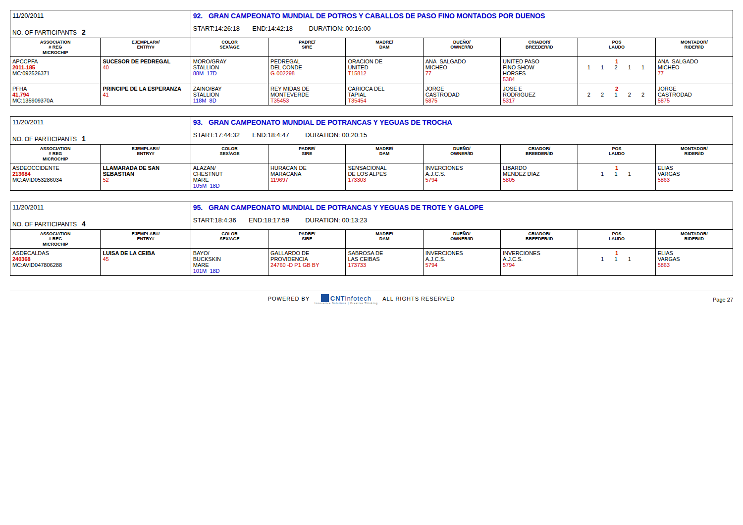| 11/20/2011 NO. OF PARTICIPANTS 2 | 92. GRAN CAMPEONATO MUNDIAL DE POTROS Y CABALLOS DE PASO FINO MONTADOS POR DUENOS START:14:26:18 END:14:42:18 DURATION: 00:16:00 |
| ASSOCIATION # REG MICROCHIP | EJEMPLAR#/ ENTRY# | COLOR SEX/AGE | PADRE/ SIRE | MADRE/ DAM | DUEÑO/ OWNER/ID | CRIADOR/ BREEDER/ID | POS LAUDO | MONTADOR/ RIDER/ID |
| APCCPFA 2011-185 MC:092526371 | SUCESOR DE PEDREGAL 40 | MORO/GRAY STALLION 88M 17D | PEDREGAL DEL CONDE G-002298 | ORACION DE UNITED T15812 | ANA SALGADO MICHEO 77 | UNITED PASO FINO SHOW HORSES 5384 | 1 1 1 2 1 1 | ANA SALGADO MICHEO 77 |
| PFHA 41,794 MC:135909370A | PRINCIPE DE LA ESPERANZA 41 | ZAINO/BAY STALLION 118M 8D | REY MIDAS DE MONTEVERDE T35453 | CARIOCA DEL TAPIAL T35454 | JORGE CASTRODAD 5875 | JOSE E RODRIGUEZ 5317 | 2 2 2 1 2 2 | JORGE CASTRODAD 5875 |
| 11/20/2011 NO. OF PARTICIPANTS 1 | 93. GRAN CAMPEONATO MUNDIAL DE POTRANCAS Y YEGUAS DE TROCHA START:17:44:32 END:18:4:47 DURATION: 00:20:15 |
| ASSOCIATION # REG MICROCHIP | EJEMPLAR#/ ENTRY# | COLOR SEX/AGE | PADRE/ SIRE | MADRE/ DAM | DUEÑO/ OWNER/ID | CRIADOR/ BREEDER/ID | POS LAUDO | MONTADOR/ RIDER/ID |
| ASDEOCCIDENTE 213684 MC:AVID053286034 | LLAMARADA DE SAN SEBASTIAN 52 | ALAZAN/ CHESTNUT MARE 105M 18D | HURACAN DE MARACANA 119697 | SENSACIONAL DE LOS ALPES 173303 | INVERCIONES A.J.C.S. 5794 | LIBARDO MENDEZ DIAZ 5805 | 1 1 1 1 | ELIAS VARGAS 5863 |
| 11/20/2011 NO. OF PARTICIPANTS 4 | 95. GRAN CAMPEONATO MUNDIAL DE POTRANCAS Y YEGUAS DE TROTE Y GALOPE START:18:4:36 END:18:17:59 DURATION: 00:13:23 |
| ASSOCIATION # REG MICROCHIP | EJEMPLAR#/ ENTRY# | COLOR SEX/AGE | PADRE/ SIRE | MADRE/ DAM | DUEÑO/ OWNER/ID | CRIADOR/ BREEDER/ID | POS LAUDO | MONTADOR/ RIDER/ID |
| ASDECALDAS 240368 MC:AVID047806288 | LUISA DE LA CEIBA 45 | BAYO/ BUCKSKIN MARE 101M 18D | GALLARDO DE PROVIDENCIA 24760 -D P1 GB BY | SABROSA DE LAS CEIBAS 173733 | INVERCIONES A.J.C.S. 5794 | INVERCIONES A.J.C.S. 5794 | 1 1 1 1 | ELIAS VARGAS 5863 |
POWERED BY CNT infotech Innovative Solutions | Creative Thinking ALL RIGHTS RESERVED
Page 27